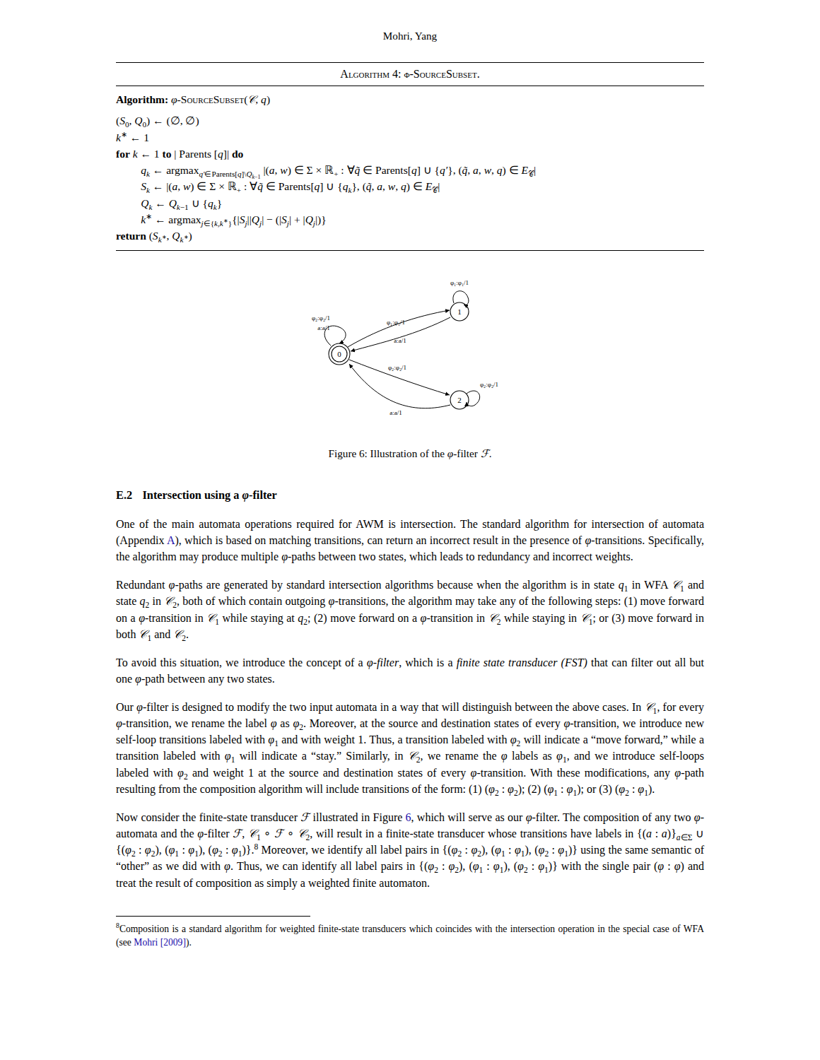Mohri, Yang
Algorithm 4: φ-SourceSubset.
Algorithm: φ-SourceSubset(𝒞, q)
(S0, Q0) ← (∅, ∅)
k∗ ← 1
for k ← 1 to | Parents [q]| do
qk ← argmaxq′∈Parents[q]\Qk−1 |(a, w) ∈ Σ × ℝ+ : ∀q̃ ∈ Parents[q] ∪ {q′}, (q̃, a, w, q) ∈ E𝒞|
Sk ← |(a, w) ∈ Σ × ℝ+ : ∀q̃ ∈ Parents[q] ∪ {qk}, (q̃, a, w, q) ∈ E𝒞|
Qk ← Qk−1 ∪ {qk}
k∗ ← argmaxj∈{k,k∗}{|Sj||Qj| − (|Sj| + |Qj|)}
return (Sk∗, Qk∗)
0 1 2 φ₂:φ₂/1 a:a/1 φ₁:φ₁/1 φ₂:φ₂/1 φ₁:φ₁/1 a:a/1 φ₂:φ₂/1 a:a/1
Figure 6: Illustration of the φ-filter ℱ.
E.2 Intersection using a φ-filter
One of the main automata operations required for AWM is intersection. The standard algorithm for intersection of automata (Appendix A), which is based on matching transitions, can return an incorrect result in the presence of φ-transitions. Specifically, the algorithm may produce multiple φ-paths between two states, which leads to redundancy and incorrect weights.
Redundant φ-paths are generated by standard intersection algorithms because when the algorithm is in state q1 in WFA 𝒞1 and state q2 in 𝒞2, both of which contain outgoing φ-transitions, the algorithm may take any of the following steps: (1) move forward on a φ-transition in 𝒞1 while staying at q2; (2) move forward on a φ-transition in 𝒞2 while staying in 𝒞1; or (3) move forward in both 𝒞1 and 𝒞2.
To avoid this situation, we introduce the concept of a φ-filter, which is a finite state transducer (FST) that can filter out all but one φ-path between any two states.
Our φ-filter is designed to modify the two input automata in a way that will distinguish between the above cases. In 𝒞1, for every φ-transition, we rename the label φ as φ2. Moreover, at the source and destination states of every φ-transition, we introduce new self-loop transitions labeled with φ1 and with weight 1. Thus, a transition labeled with φ2 will indicate a “move forward,” while a transition labeled with φ1 will indicate a “stay.” Similarly, in 𝒞2, we rename the φ labels as φ1, and we introduce self-loops labeled with φ2 and weight 1 at the source and destination states of every φ-transition. With these modifications, any φ-path resulting from the composition algorithm will include transitions of the form: (1) (φ2 : φ2); (2) (φ1 : φ1); or (3) (φ2 : φ1).
Now consider the finite-state transducer ℱ illustrated in Figure 6, which will serve as our φ-filter. The composition of any two φ-automata and the φ-filter ℱ, 𝒞1 ∘ ℱ ∘ 𝒞2, will result in a finite-state transducer whose transitions have labels in {(a : a)}a∈Σ ∪ {(φ2 : φ2), (φ1 : φ1), (φ2 : φ1)}.8 Moreover, we identify all label pairs in {(φ2 : φ2), (φ1 : φ1), (φ2 : φ1)} using the same semantic of “other” as we did with φ. Thus, we can identify all label pairs in {(φ2 : φ2), (φ1 : φ1), (φ2 : φ1)} with the single pair (φ : φ) and treat the result of composition as simply a weighted finite automaton.
8Composition is a standard algorithm for weighted finite-state transducers which coincides with the intersection operation in the special case of WFA (see Mohri [2009]).